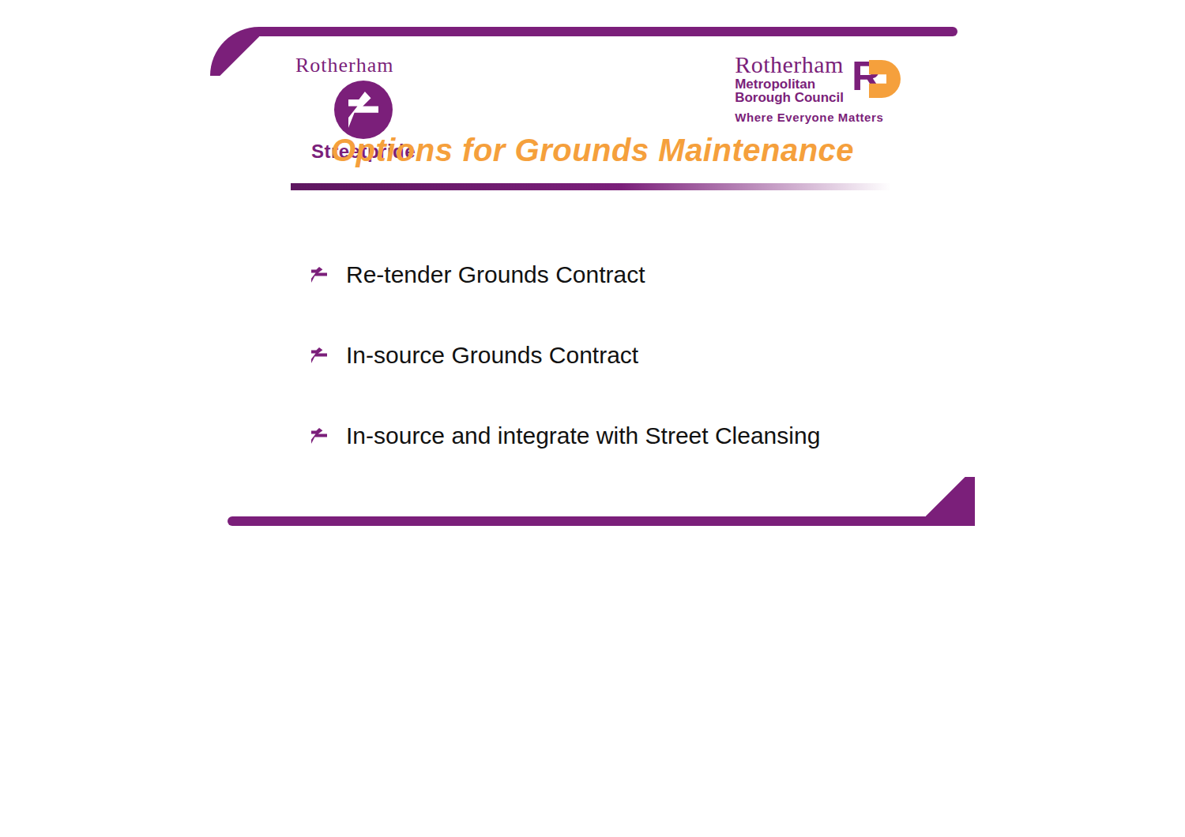Rotherham
Streetpride
Rotherham
Metropolitan
Borough Council
R
Where Everyone Matters
Options for Grounds Maintenance
Re-tender Grounds Contract
In-source Grounds Contract
In-source and integrate with Street Cleansing